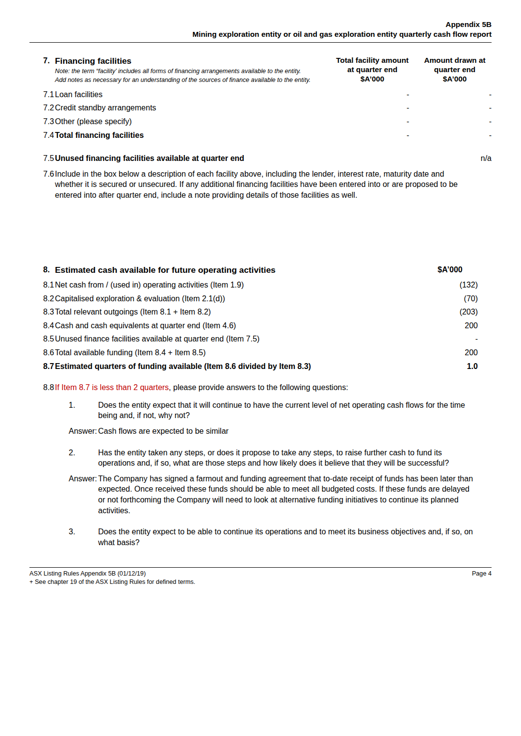Appendix 5B Mining exploration entity or oil and gas exploration entity quarterly cash flow report
7.
Financing facilities
Note: the term “facility’ includes all forms of financing arrangements available to the entity.
Add notes as necessary for an understanding of the sources of finance available to the entity.
Total facility amount at quarter end
$A’000
Amount drawn at quarter end
$A’000
7.1
Loan facilities
-
-
7.2
Credit standby arrangements
-
-
7.3
Other (please specify)
-
-
7.4
Total financing facilities
-
-
7.5
Unused financing facilities available at quarter end
n/a
7.6
Include in the box below a description of each facility above, including the lender, interest rate, maturity date and whether it is secured or unsecured. If any additional financing facilities have been entered into or are proposed to be entered into after quarter end, include a note providing details of those facilities as well.
8.
Estimated cash available for future operating activities
$A’000
8.1
Net cash from / (used in) operating activities (Item 1.9)
(132)
8.2
Capitalised exploration & evaluation (Item 2.1(d))
(70)
8.3
Total relevant outgoings (Item 8.1 + Item 8.2)
(203)
8.4
Cash and cash equivalents at quarter end (Item 4.6)
200
8.5
Unused finance facilities available at quarter end (Item 7.5)
-
8.6
Total available funding (Item 8.4 + Item 8.5)
200
8.7
Estimated quarters of funding available (Item 8.6 divided by Item 8.3)
1.0
8.8
If Item 8.7 is less than 2 quarters, please provide answers to the following questions:
1.
Does the entity expect that it will continue to have the current level of net operating cash flows for the time being and, if not, why not?
Answer:
Cash flows are expected to be similar
2.
Has the entity taken any steps, or does it propose to take any steps, to raise further cash to fund its operations and, if so, what are those steps and how likely does it believe that they will be successful?
Answer:
The Company has signed a farmout and funding agreement that to-date receipt of funds has been later than expected. Once received these funds should be able to meet all budgeted costs. If these funds are delayed or not forthcoming the Company will need to look at alternative funding initiatives to continue its planned activities.
3.
Does the entity expect to be able to continue its operations and to meet its business objectives and, if so, on what basis?
ASX Listing Rules Appendix 5B (01/12/19)
+ See chapter 19 of the ASX Listing Rules for defined terms.
Page 4